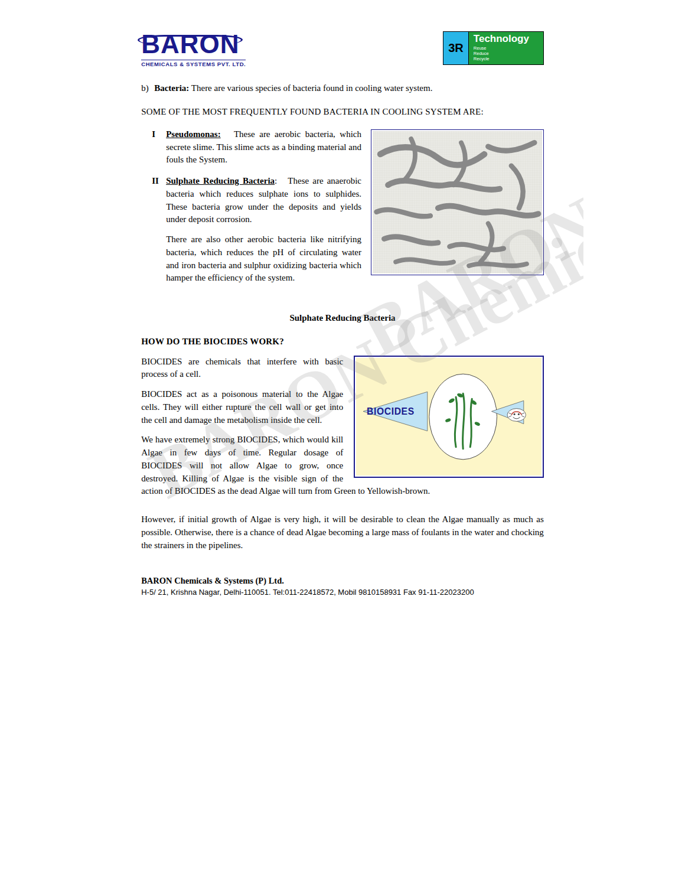BARON Chemicals BARON Chemicals
BARON
CHEMICALS & SYSTEMS PVT. LTD.
3R
Technology
Reuse
Reduce
Recycle
b) Bacteria: There are various species of bacteria found in cooling water system.
SOME OF THE MOST FREQUENTLY FOUND BACTERIA IN COOLING SYSTEM ARE:
I
Pseudomonas: These are aerobic bacteria, which secrete slime. This slime acts as a binding material and fouls the System.
II
Sulphate Reducing Bacteria: These are anaerobic bacteria which reduces sulphate ions to sulphides. These bacteria grow under the deposits and yields under deposit corrosion.
There are also other aerobic bacteria like nitrifying bacteria, which reduces the pH of circulating water and iron bacteria and sulphur oxidizing bacteria which hamper the efficiency of the system.
Sulphate Reducing Bacteria
HOW DO THE BIOCIDES WORK?
BIOCIDES are chemicals that interfere with basic process of a cell.
BIOCIDES act as a poisonous material to the Algae cells. They will either rupture the cell wall or get into the cell and damage the metabolism inside the cell.
We have extremely strong BIOCIDES, which would kill Algae in few days of time. Regular dosage of BIOCIDES will not allow Algae to grow, once destroyed. Killing of Algae is the visible sign of the action of BIOCIDES as the dead Algae will turn from Green to Yellowish-brown.
However, if initial growth of Algae is very high, it will be desirable to clean the Algae manually as much as possible. Otherwise, there is a chance of dead Algae becoming a large mass of foulants in the water and chocking the strainers in the pipelines.
BARON Chemicals & Systems (P) Ltd.
H-5/ 21, Krishna Nagar, Delhi-110051. Tel:011-22418572, Mobil 9810158931 Fax 91-11-22023200